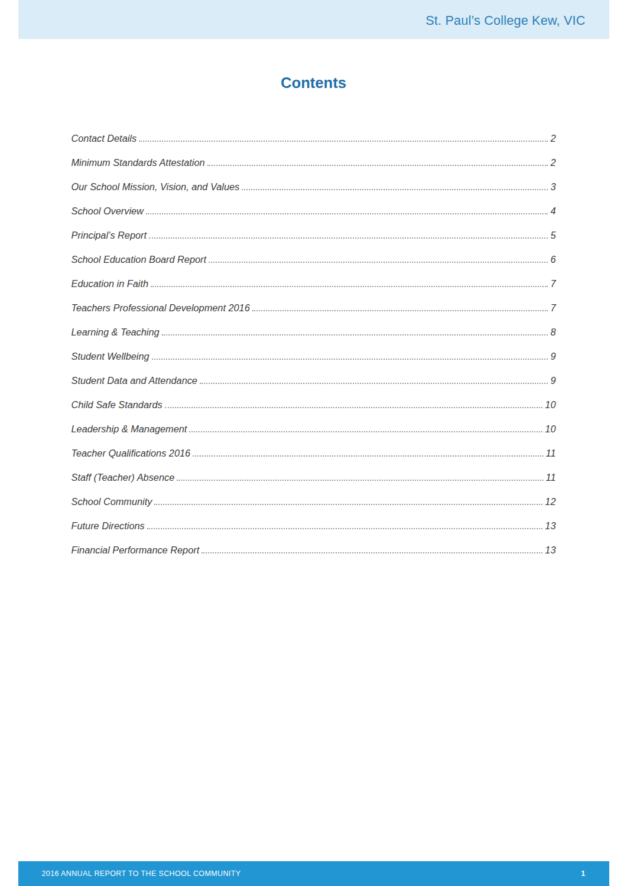St. Paul’s College Kew, VIC
Contents
Contact Details 2
Minimum Standards Attestation 2
Our School Mission, Vision, and Values 3
School Overview 4
Principal’s Report 5
School Education Board Report 6
Education in Faith 7
Teachers Professional Development 2016 7
Learning & Teaching 8
Student Wellbeing 9
Student Data and Attendance 9
Child Safe Standards 10
Leadership & Management 10
Teacher Qualifications 2016 11
Staff (Teacher) Absence 11
School Community 12
Future Directions 13
Financial Performance Report 13
2016 Annual Report to the School Community
1